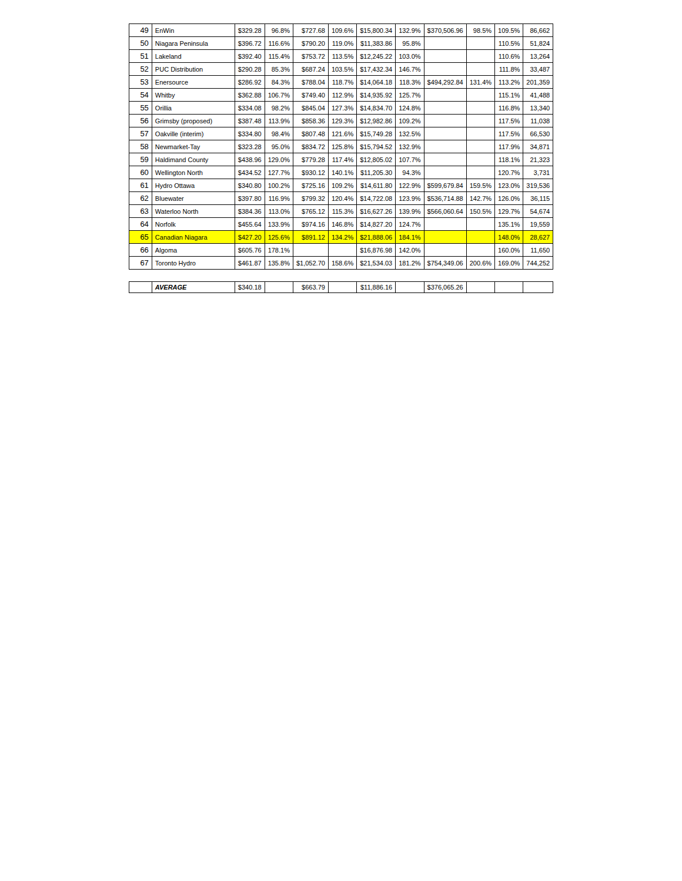| 49 | EnWin | $329.28 | 96.8% | $727.68 | 109.6% | $15,800.34 | 132.9% | $370,506.96 | 98.5% | 109.5% | 86,662 |
| 50 | Niagara Peninsula | $396.72 | 116.6% | $790.20 | 119.0% | $11,383.86 | 95.8% | | | 110.5% | 51,824 |
| 51 | Lakeland | $392.40 | 115.4% | $753.72 | 113.5% | $12,245.22 | 103.0% | | | 110.6% | 13,264 |
| 52 | PUC Distribution | $290.28 | 85.3% | $687.24 | 103.5% | $17,432.34 | 146.7% | | | 111.8% | 33,487 |
| 53 | Enersource | $286.92 | 84.3% | $788.04 | 118.7% | $14,064.18 | 118.3% | $494,292.84 | 131.4% | 113.2% | 201,359 |
| 54 | Whitby | $362.88 | 106.7% | $749.40 | 112.9% | $14,935.92 | 125.7% | | | 115.1% | 41,488 |
| 55 | Orillia | $334.08 | 98.2% | $845.04 | 127.3% | $14,834.70 | 124.8% | | | 116.8% | 13,340 |
| 56 | Grimsby (proposed) | $387.48 | 113.9% | $858.36 | 129.3% | $12,982.86 | 109.2% | | | 117.5% | 11,038 |
| 57 | Oakville (interim) | $334.80 | 98.4% | $807.48 | 121.6% | $15,749.28 | 132.5% | | | 117.5% | 66,530 |
| 58 | Newmarket-Tay | $323.28 | 95.0% | $834.72 | 125.8% | $15,794.52 | 132.9% | | | 117.9% | 34,871 |
| 59 | Haldimand County | $438.96 | 129.0% | $779.28 | 117.4% | $12,805.02 | 107.7% | | | 118.1% | 21,323 |
| 60 | Wellington North | $434.52 | 127.7% | $930.12 | 140.1% | $11,205.30 | 94.3% | | | 120.7% | 3,731 |
| 61 | Hydro Ottawa | $340.80 | 100.2% | $725.16 | 109.2% | $14,611.80 | 122.9% | $599,679.84 | 159.5% | 123.0% | 319,536 |
| 62 | Bluewater | $397.80 | 116.9% | $799.32 | 120.4% | $14,722.08 | 123.9% | $536,714.88 | 142.7% | 126.0% | 36,115 |
| 63 | Waterloo North | $384.36 | 113.0% | $765.12 | 115.3% | $16,627.26 | 139.9% | $566,060.64 | 150.5% | 129.7% | 54,674 |
| 64 | Norfolk | $455.64 | 133.9% | $974.16 | 146.8% | $14,827.20 | 124.7% | | | 135.1% | 19,559 |
| 65 | Canadian Niagara | $427.20 | 125.6% | $891.12 | 134.2% | $21,888.06 | 184.1% | | | 148.0% | 28,627 |
| 66 | Algoma | $605.76 | 178.1% | | | $16,876.98 | 142.0% | | | 160.0% | 11,650 |
| 67 | Toronto Hydro | $461.87 | 135.8% | $1,052.70 | 158.6% | $21,534.03 | 181.2% | $754,349.06 | 200.6% | 169.0% | 744,252 |
| | AVERAGE | $340.18 | | $663.79 | | $11,886.16 | | $376,065.26 | | | |